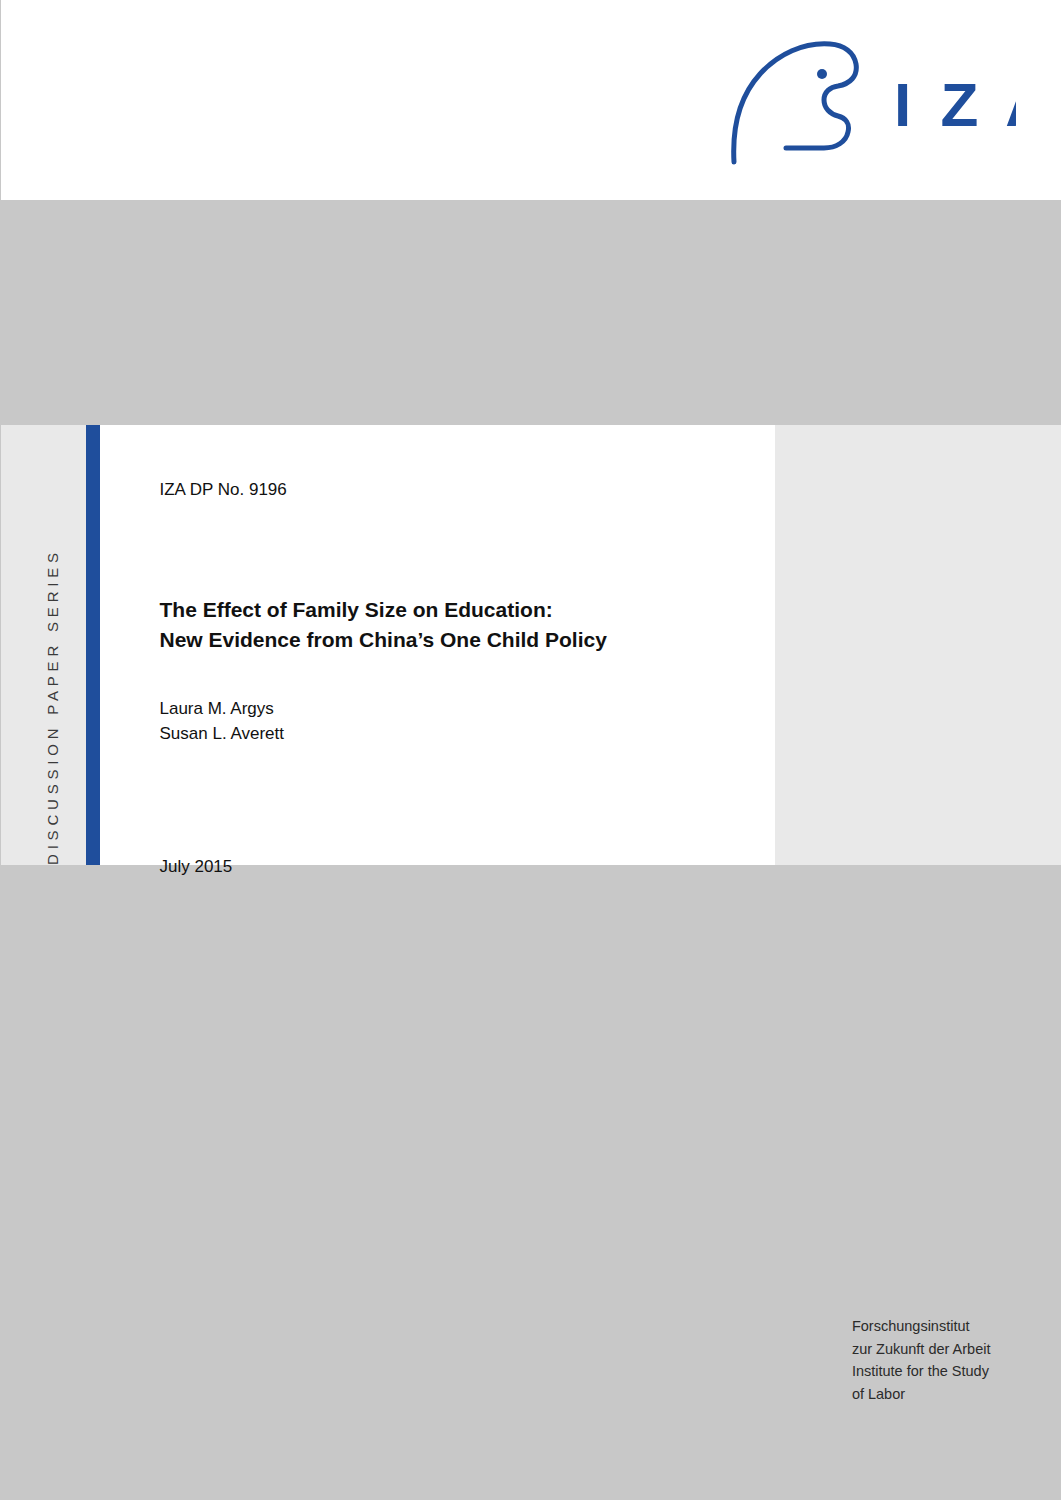I Z A
Discussion Paper Series
IZA DP No. 9196
The Effect of Family Size on Education:
New Evidence from China’s One Child Policy
Laura M. Argys
Susan L. Averett
July 2015
Forschungsinstitut
zur Zukunft der Arbeit
Institute for the Study
of Labor